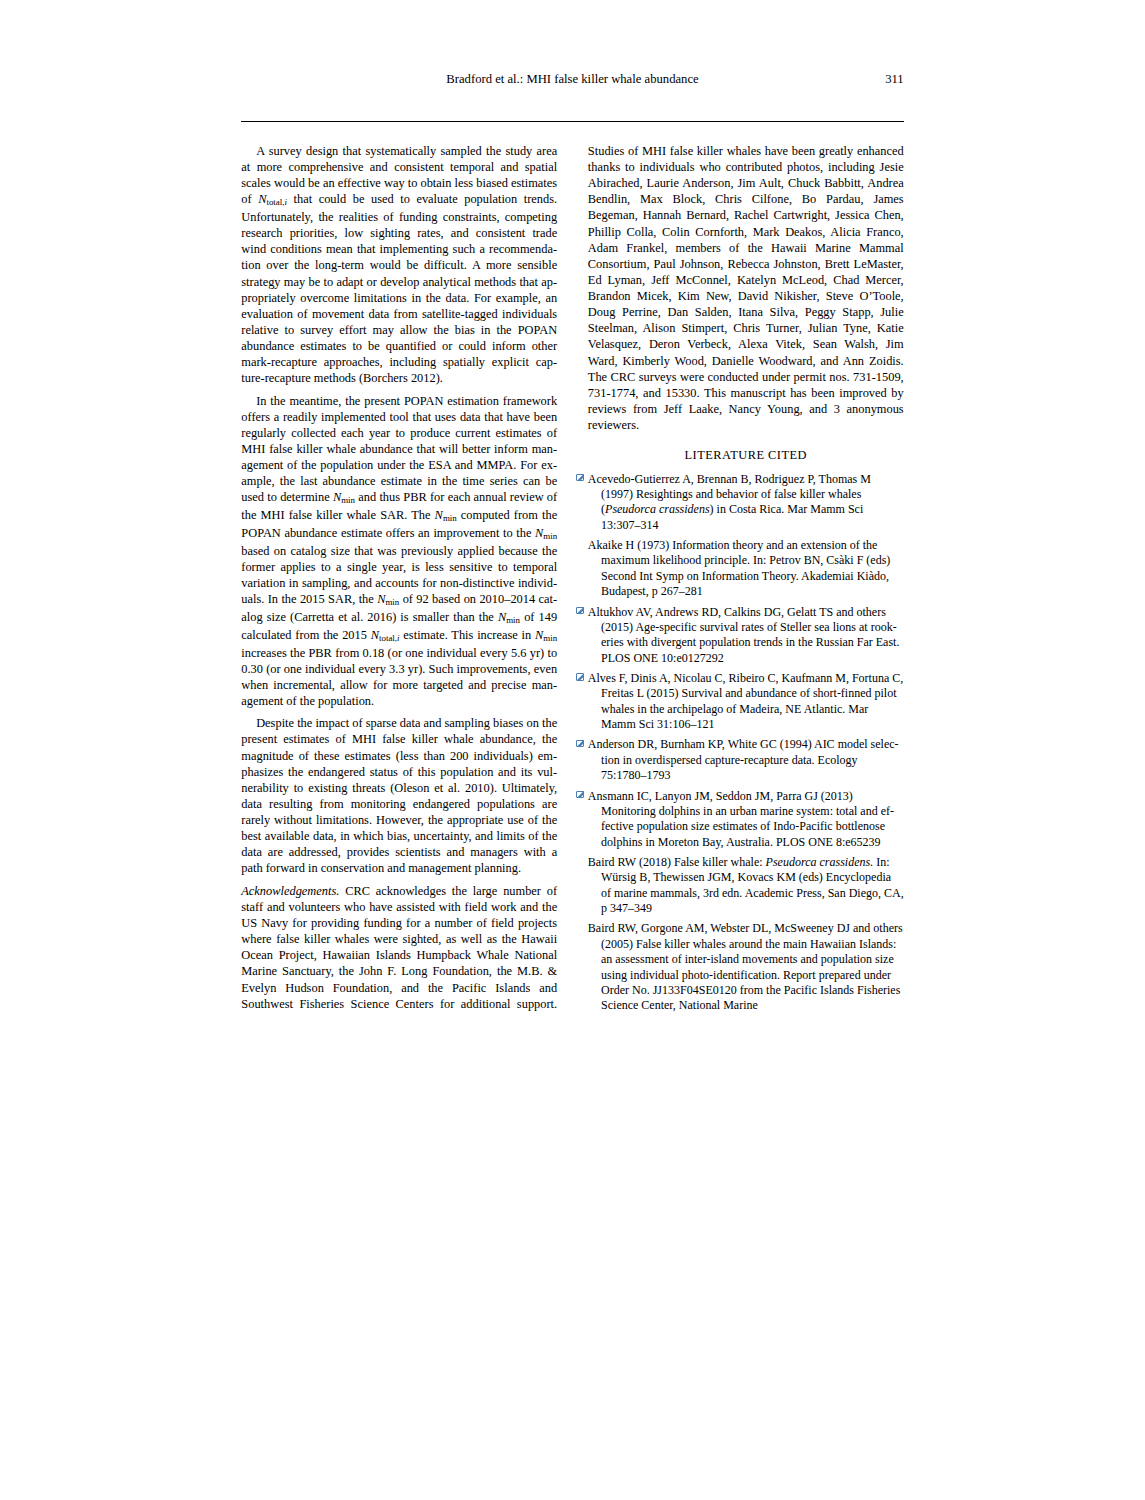Bradford et al.: MHI false killer whale abundance 311
A survey design that systematically sampled the study area at more comprehensive and consistent temporal and spatial scales would be an effective way to obtain less biased estimates of Ntotal,i that could be used to evaluate population trends. Unfortunately, the realities of funding constraints, competing research priorities, low sighting rates, and consistent trade wind conditions mean that implementing such a recommendation over the long-term would be difficult. A more sensible strategy may be to adapt or develop analytical methods that appropriately overcome limitations in the data. For example, an evaluation of movement data from satellite-tagged individuals relative to survey effort may allow the bias in the POPAN abundance estimates to be quantified or could inform other mark-recapture approaches, including spatially explicit capture-recapture methods (Borchers 2012).
In the meantime, the present POPAN estimation framework offers a readily implemented tool that uses data that have been regularly collected each year to produce current estimates of MHI false killer whale abundance that will better inform management of the population under the ESA and MMPA. For example, the last abundance estimate in the time series can be used to determine Nmin and thus PBR for each annual review of the MHI false killer whale SAR. The Nmin computed from the POPAN abundance estimate offers an improvement to the Nmin based on catalog size that was previously applied because the former applies to a single year, is less sensitive to temporal variation in sampling, and accounts for non-distinctive individuals. In the 2015 SAR, the Nmin of 92 based on 2010–2014 catalog size (Carretta et al. 2016) is smaller than the Nmin of 149 calculated from the 2015 Ntotal,i estimate. This increase in Nmin increases the PBR from 0.18 (or one individual every 5.6 yr) to 0.30 (or one individual every 3.3 yr). Such improvements, even when incremental, allow for more targeted and precise management of the population.
Despite the impact of sparse data and sampling biases on the present estimates of MHI false killer whale abundance, the magnitude of these estimates (less than 200 individuals) emphasizes the endangered status of this population and its vulnerability to existing threats (Oleson et al. 2010). Ultimately, data resulting from monitoring endangered populations are rarely without limitations. However, the appropriate use of the best available data, in which bias, uncertainty, and limits of the data are addressed, provides scientists and managers with a path forward in conservation and management planning.
Acknowledgements. CRC acknowledges the large number of staff and volunteers who have assisted with field work and the US Navy for providing funding for a number of field projects where false killer whales were sighted, as well as the Hawaii Ocean Project, Hawaiian Islands Humpback Whale National Marine Sanctuary, the John F. Long Foundation, the M.B. & Evelyn Hudson Foundation, and the Pacific Islands and Southwest Fisheries Science Centers for additional support. Studies of MHI false killer whales have been greatly enhanced thanks to individuals who contributed photos, including Jesie Abirached, Laurie Anderson, Jim Ault, Chuck Babbitt, Andrea Bendlin, Max Block, Chris Cilfone, Bo Pardau, James Begeman, Hannah Bernard, Rachel Cartwright, Jessica Chen, Phillip Colla, Colin Cornforth, Mark Deakos, Alicia Franco, Adam Frankel, members of the Hawaii Marine Mammal Consortium, Paul Johnson, Rebecca Johnston, Brett LeMaster, Ed Lyman, Jeff McConnel, Katelyn McLeod, Chad Mercer, Brandon Micek, Kim New, David Nikisher, Steve O’Toole, Doug Perrine, Dan Salden, Itana Silva, Peggy Stapp, Julie Steelman, Alison Stimpert, Chris Turner, Julian Tyne, Katie Velasquez, Deron Verbeck, Alexa Vitek, Sean Walsh, Jim Ward, Kimberly Wood, Danielle Woodward, and Ann Zoidis. The CRC surveys were conducted under permit nos. 731-1509, 731-1774, and 15330. This manuscript has been improved by reviews from Jeff Laake, Nancy Young, and 3 anonymous reviewers.
Literature Cited
Acevedo-Gutierrez A, Brennan B, Rodriguez P, Thomas M (1997) Resightings and behavior of false killer whales (Pseudorca crassidens) in Costa Rica. Mar Mamm Sci 13:307–314
Akaike H (1973) Information theory and an extension of the maximum likelihood principle. In: Petrov BN, Csàki F (eds) Second Int Symp on Information Theory. Akademiai Kiàdo, Budapest, p 267–281
Altukhov AV, Andrews RD, Calkins DG, Gelatt TS and others (2015) Age-specific survival rates of Steller sea lions at rookeries with divergent population trends in the Russian Far East. PLOS ONE 10:e0127292
Alves F, Dinis A, Nicolau C, Ribeiro C, Kaufmann M, Fortuna C, Freitas L (2015) Survival and abundance of short-finned pilot whales in the archipelago of Madeira, NE Atlantic. Mar Mamm Sci 31:106–121
Anderson DR, Burnham KP, White GC (1994) AIC model selection in overdispersed capture-recapture data. Ecology 75:1780–1793
Ansmann IC, Lanyon JM, Seddon JM, Parra GJ (2013) Monitoring dolphins in an urban marine system: total and effective population size estimates of Indo-Pacific bottlenose dolphins in Moreton Bay, Australia. PLOS ONE 8:e65239
Baird RW (2018) False killer whale: Pseudorca crassidens. In: Würsig B, Thewissen JGM, Kovacs KM (eds) Encyclopedia of marine mammals, 3rd edn. Academic Press, San Diego, CA, p 347–349
Baird RW, Gorgone AM, Webster DL, McSweeney DJ and others (2005) False killer whales around the main Hawaiian Islands: an assessment of inter-island movements and population size using individual photo-identification. Report prepared under Order No. JJ133F04SE0120 from the Pacific Islands Fisheries Science Center, National Marine